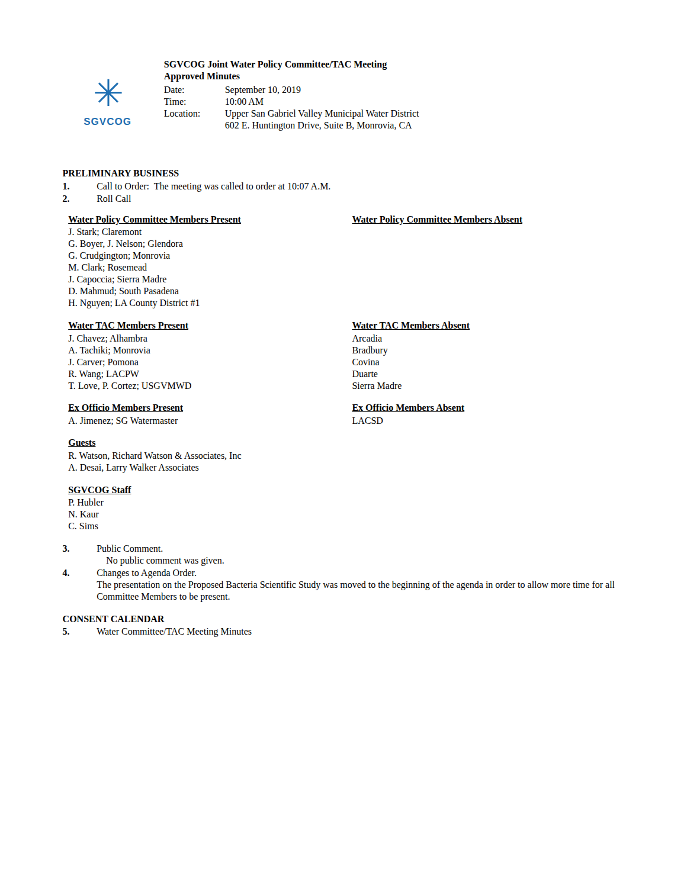✳
SGVCOG
SGVCOG Joint Water Policy Committee/TAC Meeting
Approved Minutes
| Date: | September 10, 2019 |
| Time: | 10:00 AM |
| Location: | Upper San Gabriel Valley Municipal Water District 602 E. Huntington Drive, Suite B, Monrovia, CA |
Preliminary Business
1.
Call to Order: The meeting was called to order at 10:07 A.M.
2.
Roll Call
Water Policy Committee Members Present
J. Stark; Claremont
G. Boyer, J. Nelson; Glendora
G. Crudgington; Monrovia
M. Clark; Rosemead
J. Capoccia; Sierra Madre
D. Mahmud; South Pasadena
H. Nguyen; LA County District #1
Water Policy Committee Members Absent
Water TAC Members Present
J. Chavez; Alhambra
A. Tachiki; Monrovia
J. Carver; Pomona
R. Wang; LACPW
T. Love, P. Cortez; USGVMWD
Water TAC Members Absent
Arcadia
Bradbury
Covina
Duarte
Sierra Madre
Ex Officio Members Present
A. Jimenez; SG Watermaster
Ex Officio Members Absent
LACSD
Guests
R. Watson, Richard Watson & Associates, Inc
A. Desai, Larry Walker Associates
SGVCOG Staff
P. Hubler
N. Kaur
C. Sims
3.
Public Comment.
No public comment was given.
4.
Changes to Agenda Order.
The presentation on the Proposed Bacteria Scientific Study was moved to the beginning of the agenda in order to allow more time for all Committee Members to be present.
Consent Calendar
5.
Water Committee/TAC Meeting Minutes